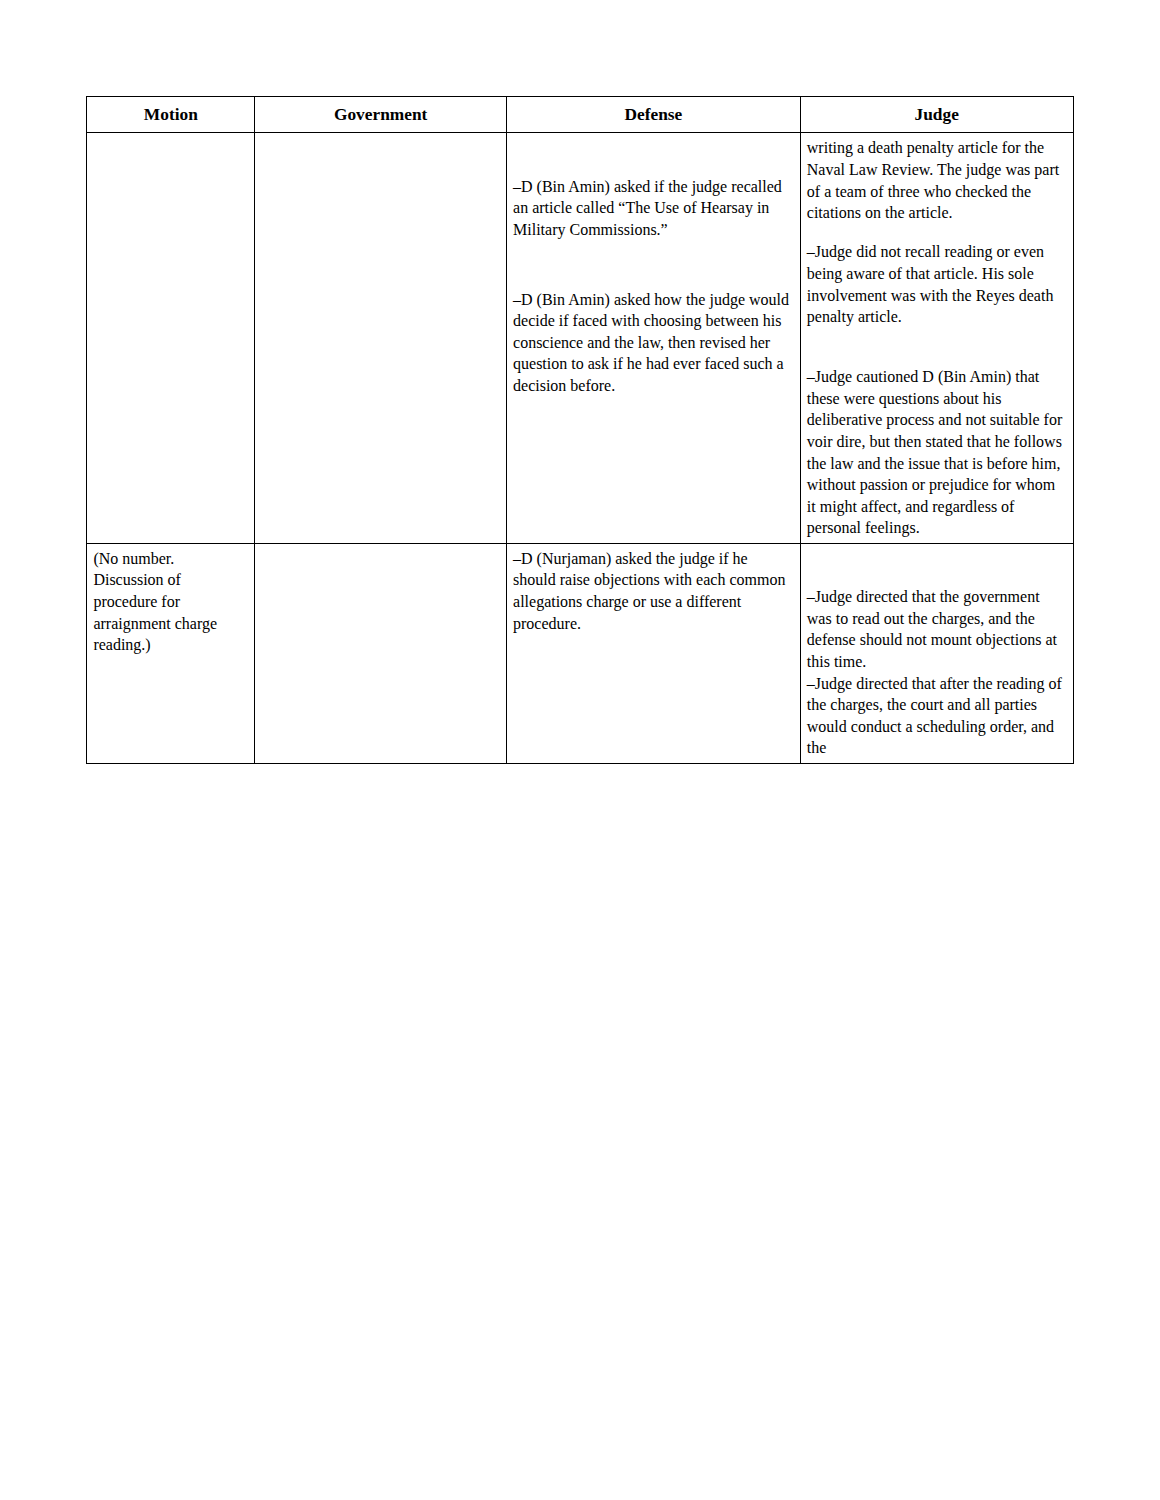| Motion | Government | Defense | Judge |
| --- | --- | --- | --- |
| | | –D (Bin Amin) asked if the judge recalled an article called “The Use of Hearsay in Military Commissions.” –D (Bin Amin) asked how the judge would decide if faced with choosing between his conscience and the law, then revised her question to ask if he had ever faced such a decision before. | writing a death penalty article for the Naval Law Review. The judge was part of a team of three who checked the citations on the article. –Judge did not recall reading or even being aware of that article. His sole involvement was with the Reyes death penalty article. –Judge cautioned D (Bin Amin) that these were questions about his deliberative process and not suitable for voir dire, but then stated that he follows the law and the issue that is before him, without passion or prejudice for whom it might affect, and regardless of personal feelings. |
| (No number. Discussion of procedure for arraignment charge reading.) | | –D (Nurjaman) asked the judge if he should raise objections with each common allegations charge or use a different procedure. | –Judge directed that the government was to read out the charges, and the defense should not mount objections at this time. –Judge directed that after the reading of the charges, the court and all parties would conduct a scheduling order, and the |